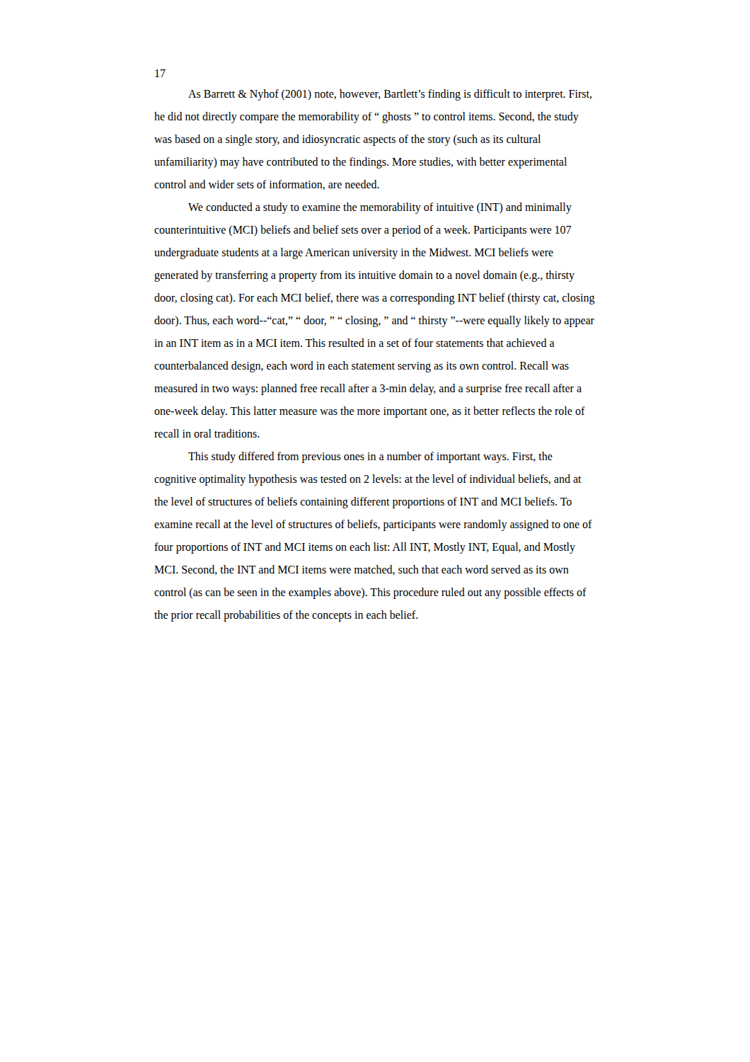17
As Barrett & Nyhof (2001) note, however, Bartlett’s finding is difficult to interpret. First, he did not directly compare the memorability of “ ghosts ” to control items. Second, the study was based on a single story, and idiosyncratic aspects of the story (such as its cultural unfamiliarity) may have contributed to the findings. More studies, with better experimental control and wider sets of information, are needed.
We conducted a study to examine the memorability of intuitive (INT) and minimally counterintuitive (MCI) beliefs and belief sets over a period of a week. Participants were 107 undergraduate students at a large American university in the Midwest. MCI beliefs were generated by transferring a property from its intuitive domain to a novel domain (e.g., thirsty door, closing cat). For each MCI belief, there was a corresponding INT belief (thirsty cat, closing door). Thus, each word--“cat,” “ door, ” “ closing, ” and “ thirsty ”--were equally likely to appear in an INT item as in a MCI item. This resulted in a set of four statements that achieved a counterbalanced design, each word in each statement serving as its own control. Recall was measured in two ways: planned free recall after a 3-min delay, and a surprise free recall after a one-week delay. This latter measure was the more important one, as it better reflects the role of recall in oral traditions.
This study differed from previous ones in a number of important ways. First, the cognitive optimality hypothesis was tested on 2 levels: at the level of individual beliefs, and at the level of structures of beliefs containing different proportions of INT and MCI beliefs. To examine recall at the level of structures of beliefs, participants were randomly assigned to one of four proportions of INT and MCI items on each list: All INT, Mostly INT, Equal, and Mostly MCI. Second, the INT and MCI items were matched, such that each word served as its own control (as can be seen in the examples above). This procedure ruled out any possible effects of the prior recall probabilities of the concepts in each belief.